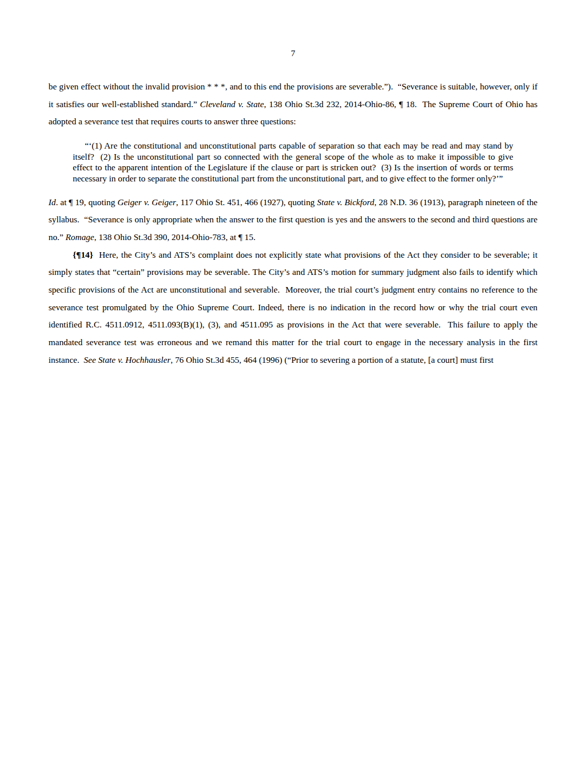7
be given effect without the invalid provision * * *, and to this end the provisions are severable.”). “Severance is suitable, however, only if it satisfies our well-established standard.” Cleveland v. State, 138 Ohio St.3d 232, 2014-Ohio-86, ¶ 18. The Supreme Court of Ohio has adopted a severance test that requires courts to answer three questions:
“‘(1) Are the constitutional and unconstitutional parts capable of separation so that each may be read and may stand by itself? (2) Is the unconstitutional part so connected with the general scope of the whole as to make it impossible to give effect to the apparent intention of the Legislature if the clause or part is stricken out? (3) Is the insertion of words or terms necessary in order to separate the constitutional part from the unconstitutional part, and to give effect to the former only?’”
Id. at ¶ 19, quoting Geiger v. Geiger, 117 Ohio St. 451, 466 (1927), quoting State v. Bickford, 28 N.D. 36 (1913), paragraph nineteen of the syllabus. “Severance is only appropriate when the answer to the first question is yes and the answers to the second and third questions are no.” Romage, 138 Ohio St.3d 390, 2014-Ohio-783, at ¶ 15.
{¶14} Here, the City’s and ATS’s complaint does not explicitly state what provisions of the Act they consider to be severable; it simply states that “certain” provisions may be severable. The City’s and ATS’s motion for summary judgment also fails to identify which specific provisions of the Act are unconstitutional and severable. Moreover, the trial court’s judgment entry contains no reference to the severance test promulgated by the Ohio Supreme Court. Indeed, there is no indication in the record how or why the trial court even identified R.C. 4511.0912, 4511.093(B)(1), (3), and 4511.095 as provisions in the Act that were severable. This failure to apply the mandated severance test was erroneous and we remand this matter for the trial court to engage in the necessary analysis in the first instance. See State v. Hochhausler, 76 Ohio St.3d 455, 464 (1996) (“Prior to severing a portion of a statute, [a court] must first